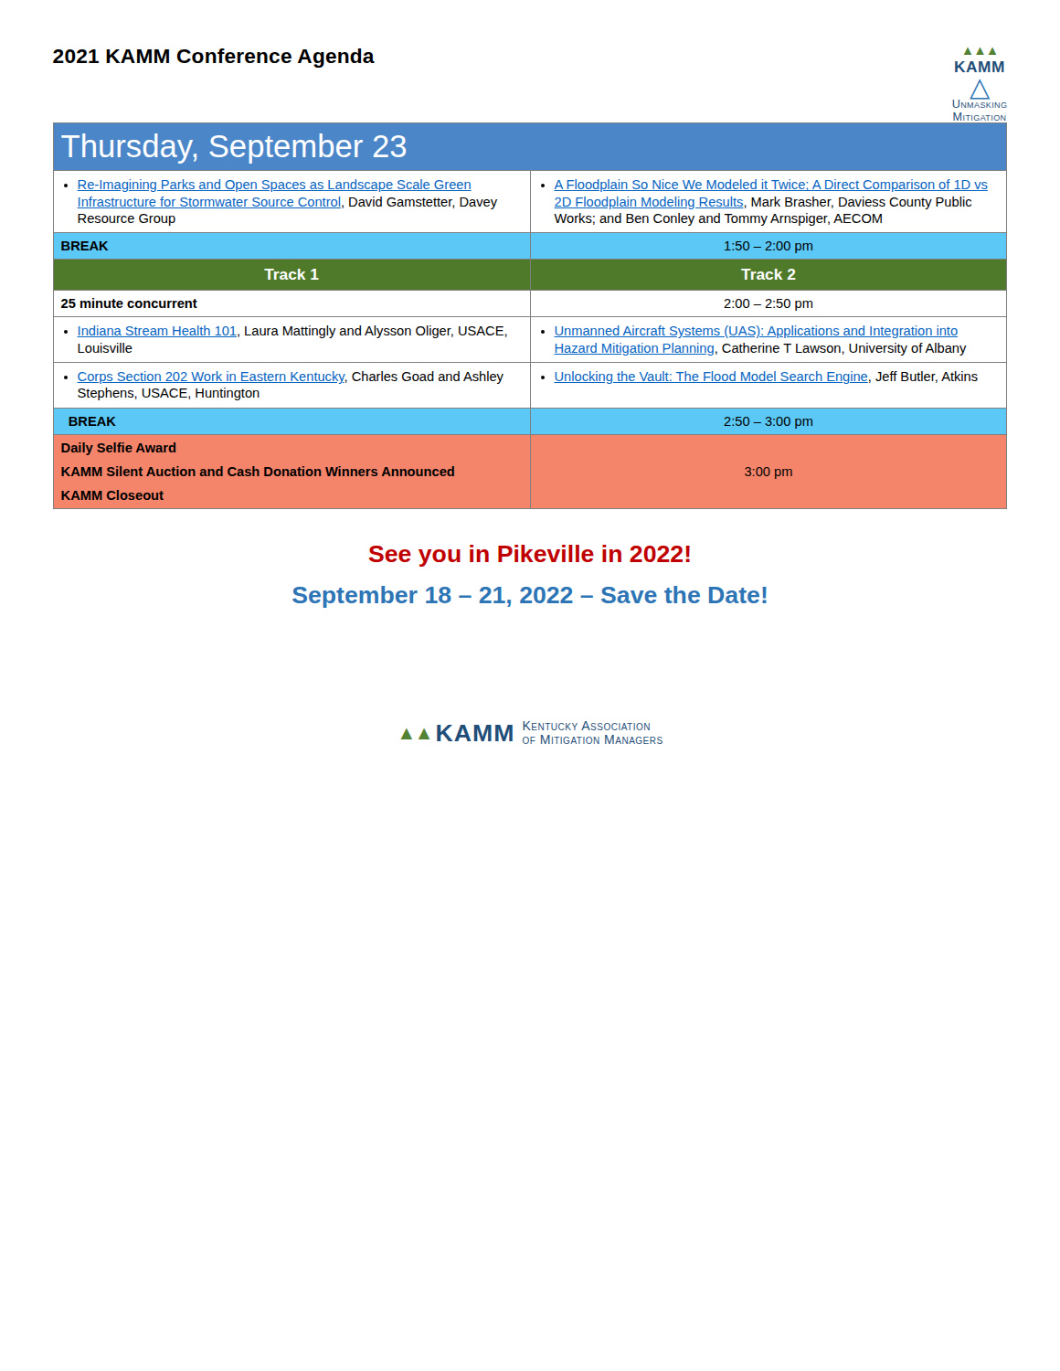2021 KAMM Conference Agenda
▲▲▲
KAMM
△
Unmasking
Mitigation
| Thursday, September 23 |
| Re-Imagining Parks and Open Spaces as Landscape Scale Green Infrastructure for Stormwater Source Control , David Gamstetter, Davey Resource Group | A Floodplain So Nice We Modeled it Twice; A Direct Comparison of 1D vs 2D Floodplain Modeling Results , Mark Brasher, Daviess County Public Works; and Ben Conley and Tommy Arnspiger, AECOM |
| BREAK | 1:50 – 2:00 pm |
| Track 1 | Track 2 |
| 25 minute concurrent | 2:00 – 2:50 pm |
| Indiana Stream Health 101 , Laura Mattingly and Alysson Oliger, USACE, Louisville | Unmanned Aircraft Systems (UAS): Applications and Integration into Hazard Mitigation Planning , Catherine T Lawson, University of Albany |
| Corps Section 202 Work in Eastern Kentucky , Charles Goad and Ashley Stephens, USACE, Huntington | Unlocking the Vault: The Flood Model Search Engine , Jeff Butler, Atkins |
| BREAK | 2:50 – 3:00 pm |
| Daily Selfie Award KAMM Silent Auction and Cash Donation Winners Announced KAMM Closeout | 3:00 pm |
See you in Pikeville in 2022!
September 18 – 21, 2022 – Save the Date!
▲▲KAMM Kentucky Association
of Mitigation Managers